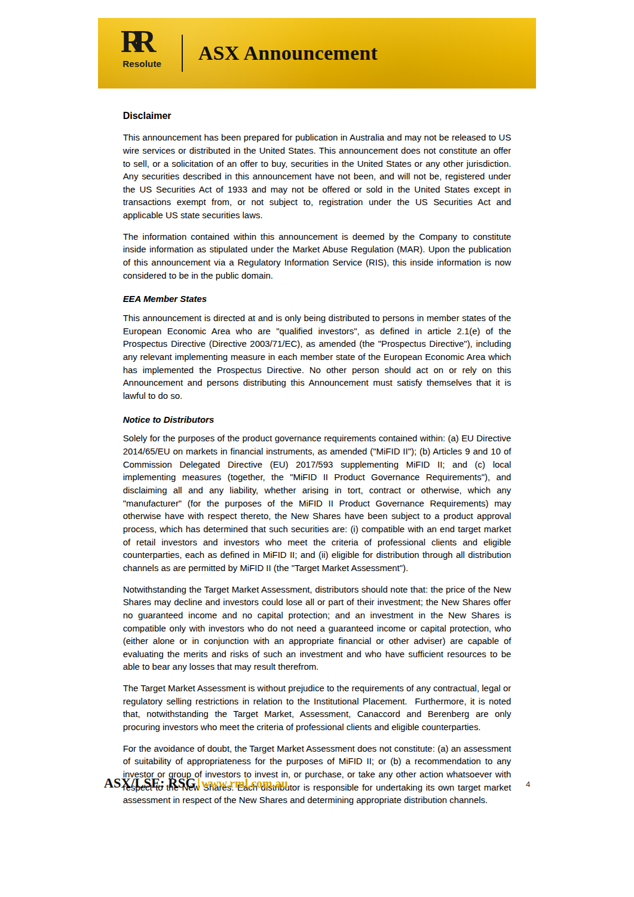RR
Resolute
ASX Announcement
Disclaimer
This announcement has been prepared for publication in Australia and may not be released to US wire services or distributed in the United States. This announcement does not constitute an offer to sell, or a solicitation of an offer to buy, securities in the United States or any other jurisdiction. Any securities described in this announcement have not been, and will not be, registered under the US Securities Act of 1933 and may not be offered or sold in the United States except in transactions exempt from, or not subject to, registration under the US Securities Act and applicable US state securities laws.
The information contained within this announcement is deemed by the Company to constitute inside information as stipulated under the Market Abuse Regulation (MAR). Upon the publication of this announcement via a Regulatory Information Service (RIS), this inside information is now considered to be in the public domain.
EEA Member States
This announcement is directed at and is only being distributed to persons in member states of the European Economic Area who are "qualified investors", as defined in article 2.1(e) of the Prospectus Directive (Directive 2003/71/EC), as amended (the "Prospectus Directive"), including any relevant implementing measure in each member state of the European Economic Area which has implemented the Prospectus Directive. No other person should act on or rely on this Announcement and persons distributing this Announcement must satisfy themselves that it is lawful to do so.
Notice to Distributors
Solely for the purposes of the product governance requirements contained within: (a) EU Directive 2014/65/EU on markets in financial instruments, as amended ("MiFID II"); (b) Articles 9 and 10 of Commission Delegated Directive (EU) 2017/593 supplementing MiFID II; and (c) local implementing measures (together, the "MiFID II Product Governance Requirements"), and disclaiming all and any liability, whether arising in tort, contract or otherwise, which any "manufacturer" (for the purposes of the MiFID II Product Governance Requirements) may otherwise have with respect thereto, the New Shares have been subject to a product approval process, which has determined that such securities are: (i) compatible with an end target market of retail investors and investors who meet the criteria of professional clients and eligible counterparties, each as defined in MiFID II; and (ii) eligible for distribution through all distribution channels as are permitted by MiFID II (the "Target Market Assessment").
Notwithstanding the Target Market Assessment, distributors should note that: the price of the New Shares may decline and investors could lose all or part of their investment; the New Shares offer no guaranteed income and no capital protection; and an investment in the New Shares is compatible only with investors who do not need a guaranteed income or capital protection, who (either alone or in conjunction with an appropriate financial or other adviser) are capable of evaluating the merits and risks of such an investment and who have sufficient resources to be able to bear any losses that may result therefrom.
The Target Market Assessment is without prejudice to the requirements of any contractual, legal or regulatory selling restrictions in relation to the Institutional Placement. Furthermore, it is noted that, notwithstanding the Target Market, Assessment, Canaccord and Berenberg are only procuring investors who meet the criteria of professional clients and eligible counterparties.
For the avoidance of doubt, the Target Market Assessment does not constitute: (a) an assessment of suitability of appropriateness for the purposes of MiFID II; or (b) a recommendation to any investor or group of investors to invest in, or purchase, or take any other action whatsoever with respect to the New Shares. Each distributor is responsible for undertaking its own target market assessment in respect of the New Shares and determining appropriate distribution channels.
ASX/LSE: RSG|www.rml.com.au
4